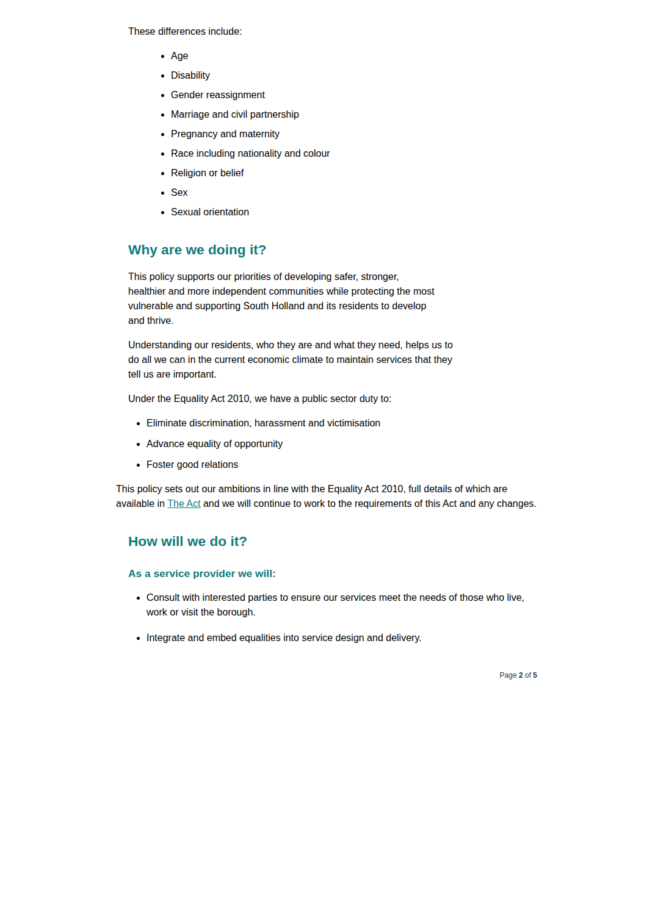These differences include:
Age
Disability
Gender reassignment
Marriage and civil partnership
Pregnancy and maternity
Race including nationality and colour
Religion or belief
Sex
Sexual orientation
Why are we doing it?
This policy supports our priorities of developing safer, stronger,
healthier and more independent communities while protecting the most
vulnerable and supporting South Holland and its residents to develop
and thrive.
Understanding our residents, who they are and what they need, helps us to
do all we can in the current economic climate to maintain services that they
tell us are important.
Under the Equality Act 2010, we have a public sector duty to:
Eliminate discrimination, harassment and victimisation
Advance equality of opportunity
Foster good relations
This policy sets out our ambitions in line with the Equality Act 2010, full details of which are available in The Act and we will continue to work to the requirements of this Act and any changes.
How will we do it?
As a service provider we will:
Consult with interested parties to ensure our services meet the needs of those who live, work or visit the borough.
Integrate and embed equalities into service design and delivery.
Page 2 of 5